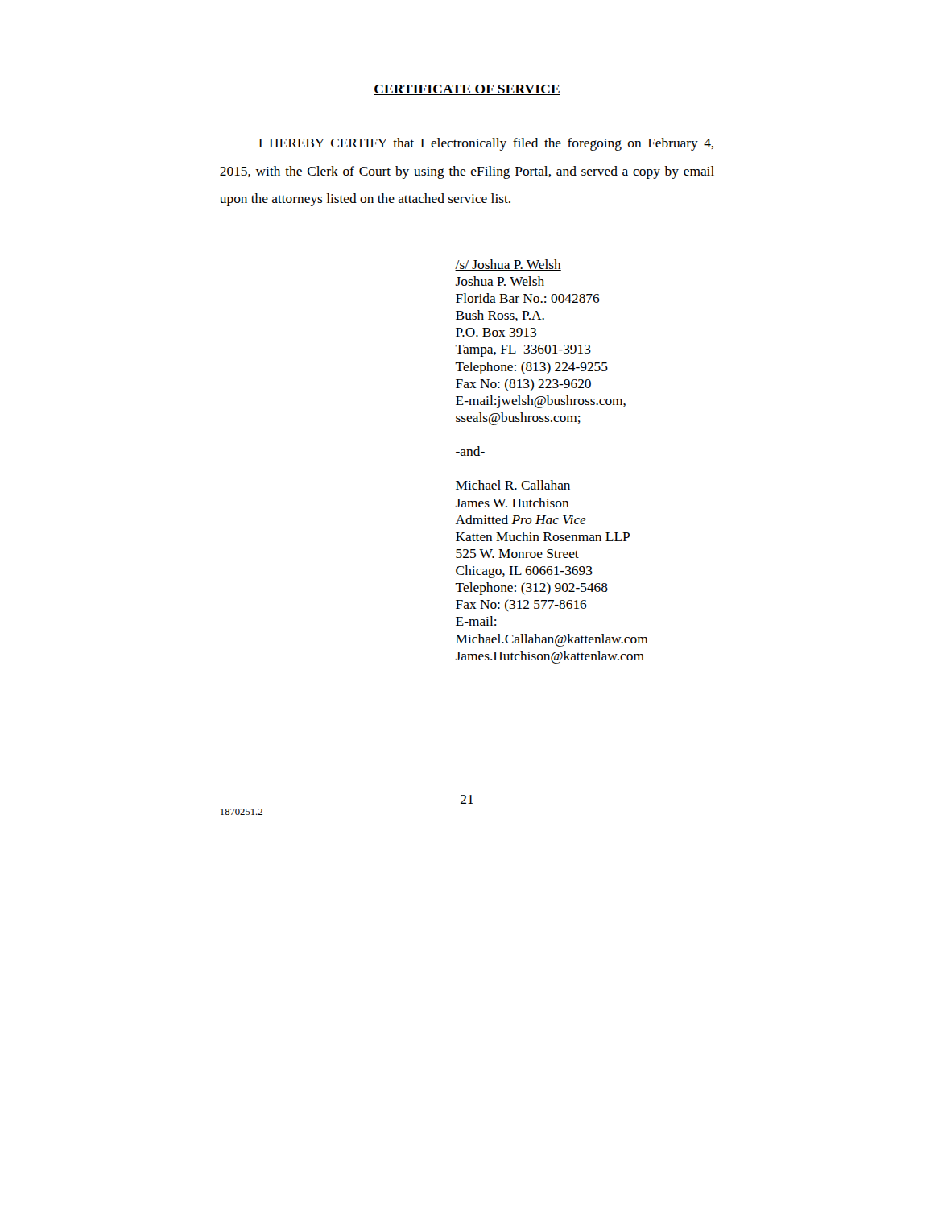CERTIFICATE OF SERVICE
I HEREBY CERTIFY that I electronically filed the foregoing on February 4, 2015, with the Clerk of Court by using the eFiling Portal, and served a copy by email upon the attorneys listed on the attached service list.
/s/ Joshua P. Welsh
Joshua P. Welsh
Florida Bar No.: 0042876
Bush Ross, P.A.
P.O. Box 3913
Tampa, FL 33601-3913
Telephone: (813) 224-9255
Fax No: (813) 223-9620
E-mail:jwelsh@bushross.com,
sseals@bushross.com;
-and-
Michael R. Callahan
James W. Hutchison
Admitted Pro Hac Vice
Katten Muchin Rosenman LLP
525 W. Monroe Street
Chicago, IL 60661-3693
Telephone: (312) 902-5468
Fax No: (312 577-8616
E-mail:
Michael.Callahan@kattenlaw.com
James.Hutchison@kattenlaw.com
21
1870251.2